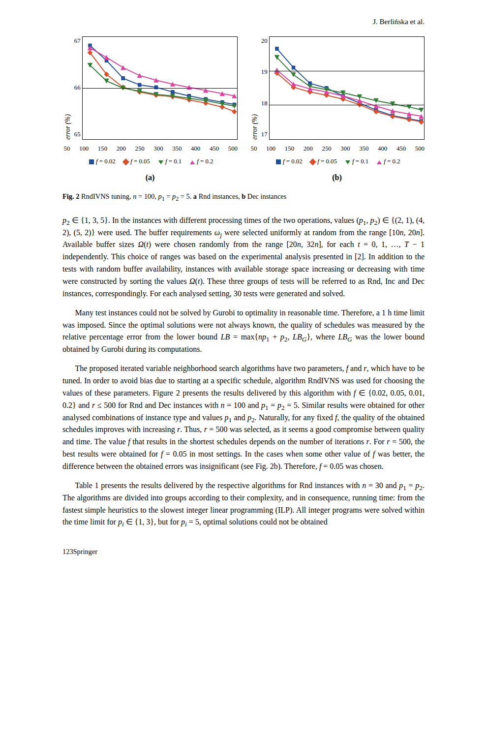J. Berlińska et al.
error (%)
67 66 65
r
50100150200250300350400450500
f = 0.02 f = 0.05 f = 0.1 f = 0.2
(a)
error (%)
20 19 18 17
r
50100150200250300350400450500
f = 0.02 f = 0.05 f = 0.1 f = 0.2
(b)
Fig. 2 RndIVNS tuning, n = 100, p1 = p2 = 5. a Rnd instances, b Dec instances
p2 ∈ {1, 3, 5}. In the instances with different processing times of the two operations, values (p1, p2) ∈ {(2, 1), (4, 2), (5, 2)} were used. The buffer requirements ωj were selected uniformly at random from the range [10n, 20n]. Available buffer sizes Ω(t) were chosen randomly from the range [20n, 32n], for each t = 0, 1, …, T − 1 independently. This choice of ranges was based on the experimental analysis presented in [2]. In addition to the tests with random buffer availability, instances with available storage space increasing or decreasing with time were constructed by sorting the values Ω(t). These three groups of tests will be referred to as Rnd, Inc and Dec instances, correspondingly. For each analysed setting, 30 tests were generated and solved.
Many test instances could not be solved by Gurobi to optimality in reasonable time. Therefore, a 1 h time limit was imposed. Since the optimal solutions were not always known, the quality of schedules was measured by the relative percentage error from the lower bound LB = max{np1 + p2, LBG}, where LBG was the lower bound obtained by Gurobi during its computations.
The proposed iterated variable neighborhood search algorithms have two parameters, f and r, which have to be tuned. In order to avoid bias due to starting at a specific schedule, algorithm RndIVNS was used for choosing the values of these parameters. Figure 2 presents the results delivered by this algorithm with f ∈ {0.02, 0.05, 0.01, 0.2} and r ≤ 500 for Rnd and Dec instances with n = 100 and p1 = p2 = 5. Similar results were obtained for other analysed combinations of instance type and values p1 and p2. Naturally, for any fixed f, the quality of the obtained schedules improves with increasing r. Thus, r = 500 was selected, as it seems a good compromise between quality and time. The value f that results in the shortest schedules depends on the number of iterations r. For r = 500, the best results were obtained for f = 0.05 in most settings. In the cases when some other value of f was better, the difference between the obtained errors was insignificant (see Fig. 2b). Therefore, f = 0.05 was chosen.
Table 1 presents the results delivered by the respective algorithms for Rnd instances with n = 30 and p1 = p2. The algorithms are divided into groups according to their complexity, and in consequence, running time: from the fastest simple heuristics to the slowest integer linear programming (ILP). All integer programs were solved within the time limit for pi ∈ {1, 3}, but for pi = 5, optimal solutions could not be obtained
123 Springer